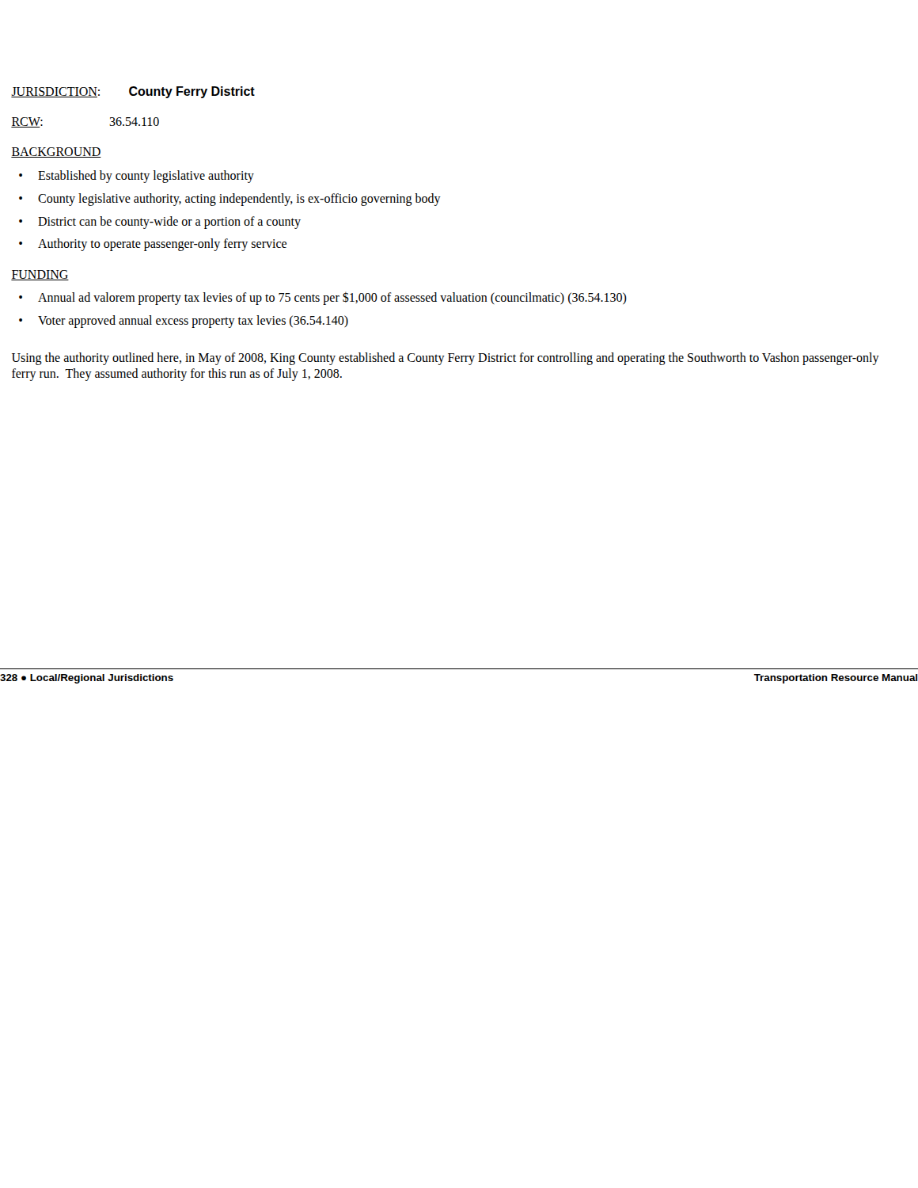JURISDICTION:County Ferry District
RCW:36.54.110
BACKGROUND
Established by county legislative authority
County legislative authority, acting independently, is ex-officio governing body
District can be county-wide or a portion of a county
Authority to operate passenger-only ferry service
FUNDING
Annual ad valorem property tax levies of up to 75 cents per $1,000 of assessed valuation (councilmatic) (36.54.130)
Voter approved annual excess property tax levies (36.54.140)
Using the authority outlined here, in May of 2008, King County established a County Ferry District for controlling and operating the Southworth to Vashon passenger-only ferry run. They assumed authority for this run as of July 1, 2008.
328 ● Local/Regional Jurisdictions Transportation Resource Manual